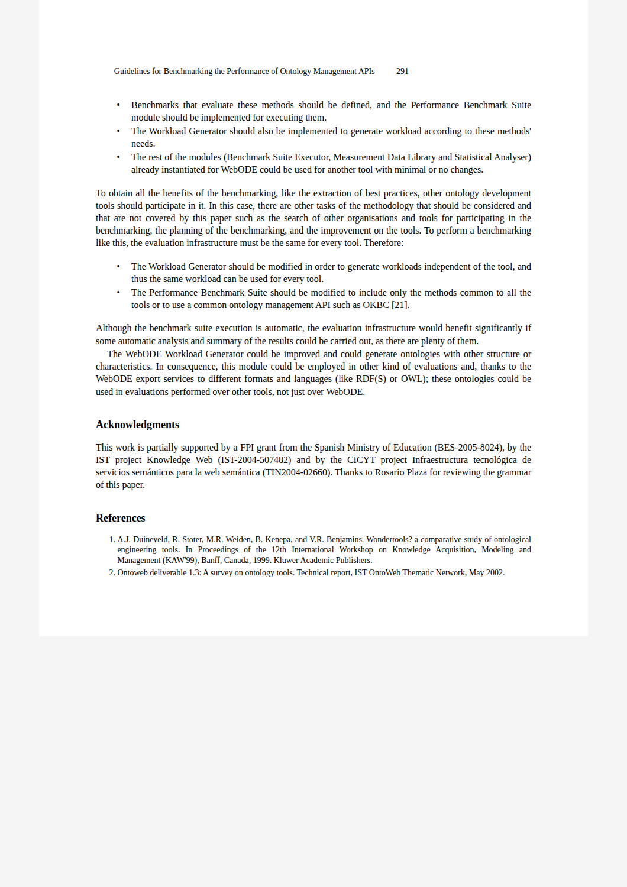Guidelines for Benchmarking the Performance of Ontology Management APIs 291
Benchmarks that evaluate these methods should be defined, and the Performance Benchmark Suite module should be implemented for executing them.
The Workload Generator should also be implemented to generate workload according to these methods' needs.
The rest of the modules (Benchmark Suite Executor, Measurement Data Library and Statistical Analyser) already instantiated for WebODE could be used for another tool with minimal or no changes.
To obtain all the benefits of the benchmarking, like the extraction of best practices, other ontology development tools should participate in it. In this case, there are other tasks of the methodology that should be considered and that are not covered by this paper such as the search of other organisations and tools for participating in the benchmarking, the planning of the benchmarking, and the improvement on the tools. To perform a benchmarking like this, the evaluation infrastructure must be the same for every tool. Therefore:
The Workload Generator should be modified in order to generate workloads independent of the tool, and thus the same workload can be used for every tool.
The Performance Benchmark Suite should be modified to include only the methods common to all the tools or to use a common ontology management API such as OKBC [21].
Although the benchmark suite execution is automatic, the evaluation infrastructure would benefit significantly if some automatic analysis and summary of the results could be carried out, as there are plenty of them.
The WebODE Workload Generator could be improved and could generate ontologies with other structure or characteristics. In consequence, this module could be employed in other kind of evaluations and, thanks to the WebODE export services to different formats and languages (like RDF(S) or OWL); these ontologies could be used in evaluations performed over other tools, not just over WebODE.
Acknowledgments
This work is partially supported by a FPI grant from the Spanish Ministry of Education (BES-2005-8024), by the IST project Knowledge Web (IST-2004-507482) and by the CICYT project Infraestructura tecnológica de servicios semánticos para la web semántica (TIN2004-02660). Thanks to Rosario Plaza for reviewing the grammar of this paper.
References
A.J. Duineveld, R. Stoter, M.R. Weiden, B. Kenepa, and V.R. Benjamins. Wondertools? a comparative study of ontological engineering tools. In Proceedings of the 12th International Workshop on Knowledge Acquisition, Modeling and Management (KAW'99), Banff, Canada, 1999. Kluwer Academic Publishers.
Ontoweb deliverable 1.3: A survey on ontology tools. Technical report, IST OntoWeb Thematic Network, May 2002.